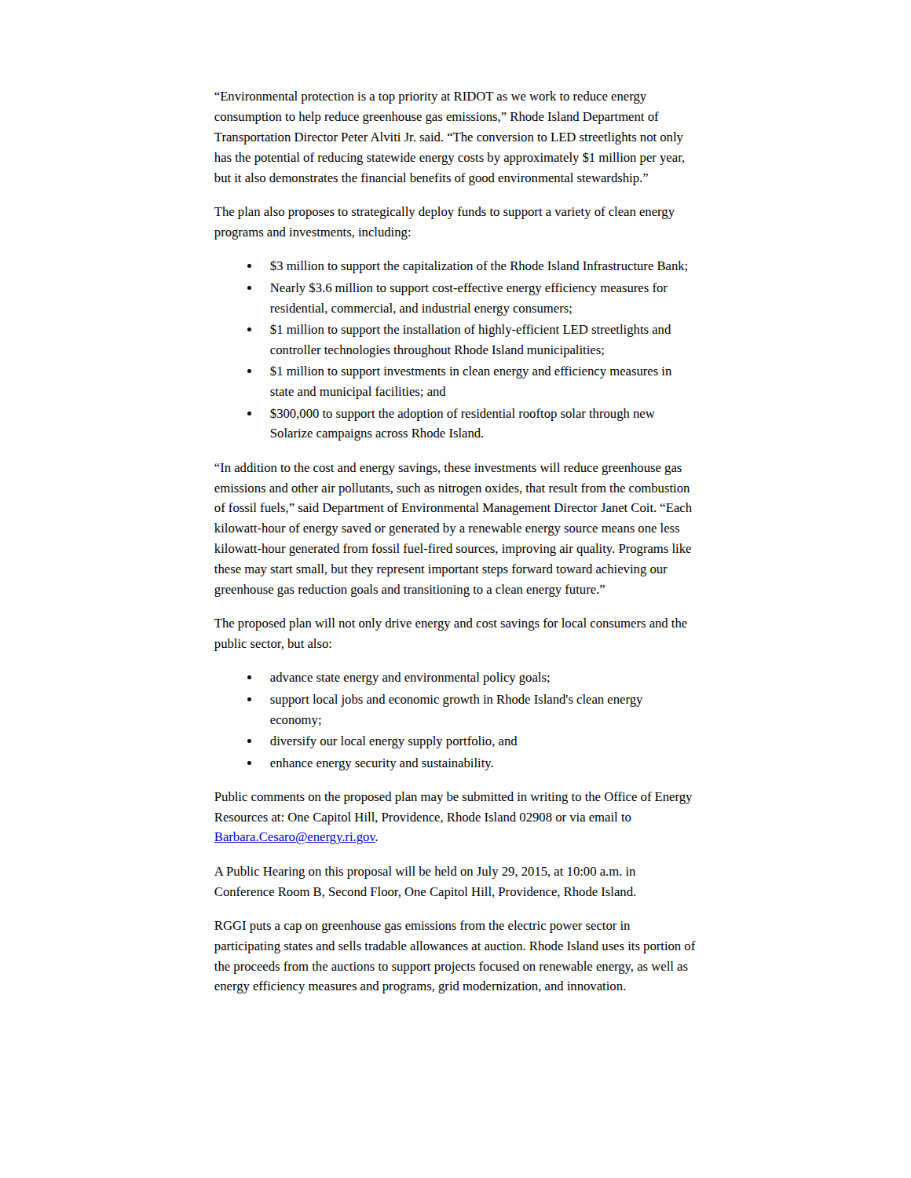“Environmental protection is a top priority at RIDOT as we work to reduce energy consumption to help reduce greenhouse gas emissions,” Rhode Island Department of Transportation Director Peter Alviti Jr. said. “The conversion to LED streetlights not only has the potential of reducing statewide energy costs by approximately $1 million per year, but it also demonstrates the financial benefits of good environmental stewardship.”
The plan also proposes to strategically deploy funds to support a variety of clean energy programs and investments, including:
$3 million to support the capitalization of the Rhode Island Infrastructure Bank;
Nearly $3.6 million to support cost-effective energy efficiency measures for residential, commercial, and industrial energy consumers;
$1 million to support the installation of highly-efficient LED streetlights and controller technologies throughout Rhode Island municipalities;
$1 million to support investments in clean energy and efficiency measures in state and municipal facilities; and
$300,000 to support the adoption of residential rooftop solar through new Solarize campaigns across Rhode Island.
“In addition to the cost and energy savings, these investments will reduce greenhouse gas emissions and other air pollutants, such as nitrogen oxides, that result from the combustion of fossil fuels,” said Department of Environmental Management Director Janet Coit. “Each kilowatt-hour of energy saved or generated by a renewable energy source means one less kilowatt-hour generated from fossil fuel-fired sources, improving air quality. Programs like these may start small, but they represent important steps forward toward achieving our greenhouse gas reduction goals and transitioning to a clean energy future.”
The proposed plan will not only drive energy and cost savings for local consumers and the public sector, but also:
advance state energy and environmental policy goals;
support local jobs and economic growth in Rhode Island's clean energy economy;
diversify our local energy supply portfolio, and
enhance energy security and sustainability.
Public comments on the proposed plan may be submitted in writing to the Office of Energy Resources at: One Capitol Hill, Providence, Rhode Island 02908 or via email to Barbara.Cesaro@energy.ri.gov.
A Public Hearing on this proposal will be held on July 29, 2015, at 10:00 a.m. in Conference Room B, Second Floor, One Capitol Hill, Providence, Rhode Island.
RGGI puts a cap on greenhouse gas emissions from the electric power sector in participating states and sells tradable allowances at auction. Rhode Island uses its portion of the proceeds from the auctions to support projects focused on renewable energy, as well as energy efficiency measures and programs, grid modernization, and innovation.